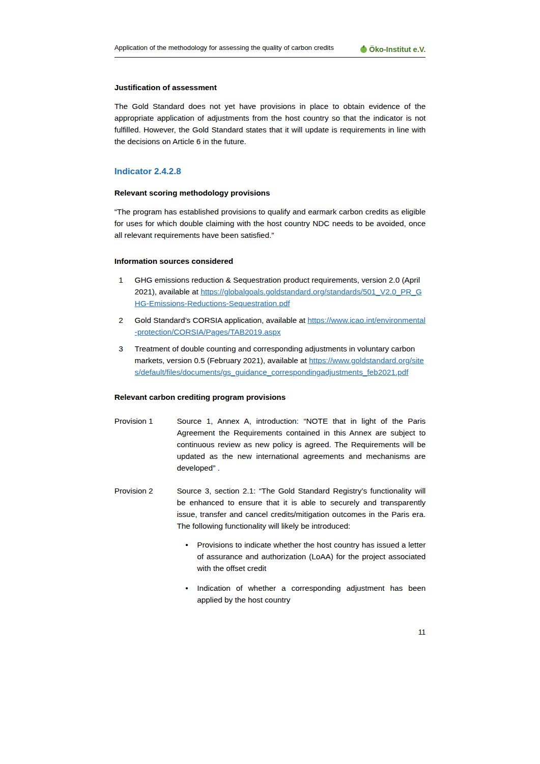Application of the methodology for assessing the quality of carbon credits
Öko-Institut e.V.
Justification of assessment
The Gold Standard does not yet have provisions in place to obtain evidence of the appropriate application of adjustments from the host country so that the indicator is not fulfilled. However, the Gold Standard states that it will update is requirements in line with the decisions on Article 6 in the future.
Indicator 2.4.2.8
Relevant scoring methodology provisions
“The program has established provisions to qualify and earmark carbon credits as eligible for uses for which double claiming with the host country NDC needs to be avoided, once all relevant requirements have been satisfied.”
Information sources considered
GHG emissions reduction & Sequestration product requirements, version 2.0 (April 2021), available at https://globalgoals.goldstandard.org/standards/501_V2.0_PR_GHG-Emissions-Reductions-Sequestration.pdf
Gold Standard’s CORSIA application, available at https://www.icao.int/environmental-protection/CORSIA/Pages/TAB2019.aspx
Treatment of double counting and corresponding adjustments in voluntary carbon markets, version 0.5 (February 2021), available at https://www.goldstandard.org/sites/default/files/documents/gs_guidance_correspondingadjustments_feb2021.pdf
Relevant carbon crediting program provisions
Provision 1
Source 1, Annex A, introduction: “NOTE that in light of the Paris Agreement the Requirements contained in this Annex are subject to continuous review as new policy is agreed. The Requirements will be updated as the new international agreements and mechanisms are developed” .
Provision 2
Source 3, section 2.1: “The Gold Standard Registry’s functionality will be enhanced to ensure that it is able to securely and transparently issue, transfer and cancel credits/mitigation outcomes in the Paris era. The following functionality will likely be introduced:
Provisions to indicate whether the host country has issued a letter of assurance and authorization (LoAA) for the project associated with the offset credit
Indication of whether a corresponding adjustment has been applied by the host country
11